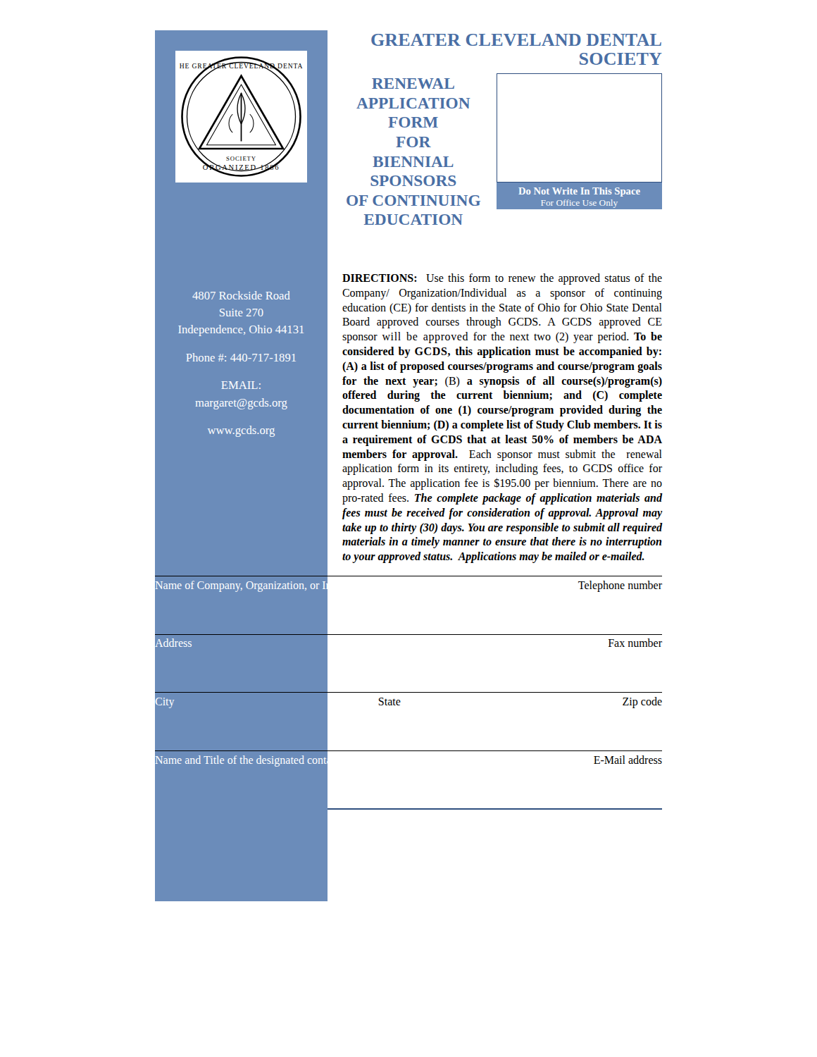4807 Rockside Road
Suite 270
Independence, Ohio 44131
Phone #: 440-717-1891
EMAIL:
margaret@gcds.org
www.gcds.org
GREATER CLEVELAND DENTAL SOCIETY
RENEWAL
APPLICATION FORM
FOR
BIENNIAL SPONSORS
OF CONTINUING
EDUCATION
Do Not Write In This Space For Office Use Only
DIRECTIONS: Use this form to renew the approved status of the Company/ Organization/Individual as a sponsor of continuing education (CE) for dentists in the State of Ohio for Ohio State Dental Board approved courses through GCDS. A GCDS approved CE sponsor will be approved for the next two (2) year period. To be considered by GCDS, this application must be accompanied by: (A) a list of proposed courses/programs and course/program goals for the next year; (B) a synopsis of all course(s)/program(s) offered during the current biennium; and (C) complete documentation of one (1) course/program provided during the current biennium; (D) a complete list of Study Club members. It is a requirement of GCDS that at least 50% of members be ADA members for approval. Each sponsor must submit the renewal application form in its entirety, including fees, to GCDS office for approval. The application fee is $195.00 per biennium. There are no pro-rated fees. The complete package of application materials and fees must be received for consideration of approval. Approval may take up to thirty (30) days. You are responsible to submit all required materials in a timely manner to ensure that there is no interruption to your approved status. Applications may be mailed or e-mailed.
Name of Company, Organization, or Individual providing course(s)/program(s) Telephone number
Address Fax number
City State Zip code
Name and Title of the designated contact person E-Mail address